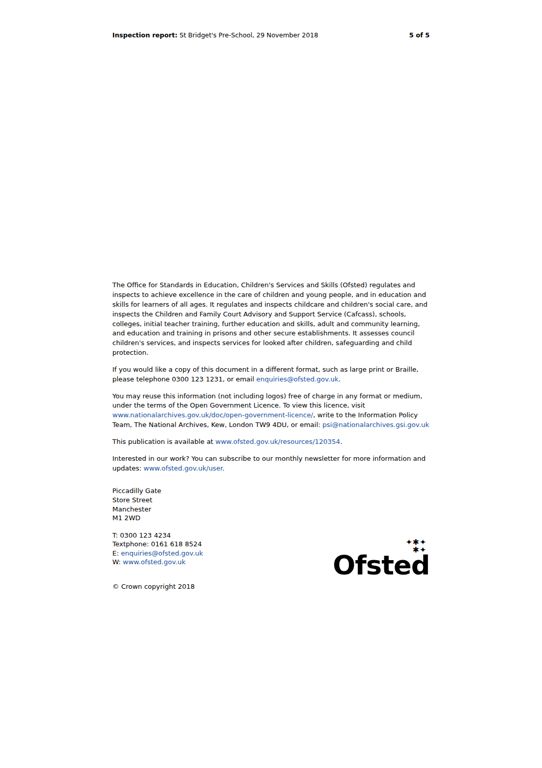Inspection report: St Bridget's Pre-School, 29 November 2018
5 of 5
The Office for Standards in Education, Children's Services and Skills (Ofsted) regulates and inspects to achieve excellence in the care of children and young people, and in education and skills for learners of all ages. It regulates and inspects childcare and children's social care, and inspects the Children and Family Court Advisory and Support Service (Cafcass), schools, colleges, initial teacher training, further education and skills, adult and community learning, and education and training in prisons and other secure establishments. It assesses council children's services, and inspects services for looked after children, safeguarding and child protection.
If you would like a copy of this document in a different format, such as large print or Braille, please telephone 0300 123 1231, or email enquiries@ofsted.gov.uk.
You may reuse this information (not including logos) free of charge in any format or medium, under the terms of the Open Government Licence. To view this licence, visit www.nationalarchives.gov.uk/doc/open-government-licence/, write to the Information Policy Team, The National Archives, Kew, London TW9 4DU, or email: psi@nationalarchives.gsi.gov.uk
This publication is available at www.ofsted.gov.uk/resources/120354.
Interested in our work? You can subscribe to our monthly newsletter for more information and updates: www.ofsted.gov.uk/user.
Piccadilly Gate
Store Street
Manchester
M1 2WD
T: 0300 123 4234
Textphone: 0161 618 8524
E: enquiries@ofsted.gov.uk
W: www.ofsted.gov.uk
✦✱✦
✱✦
Ofsted
© Crown copyright 2018